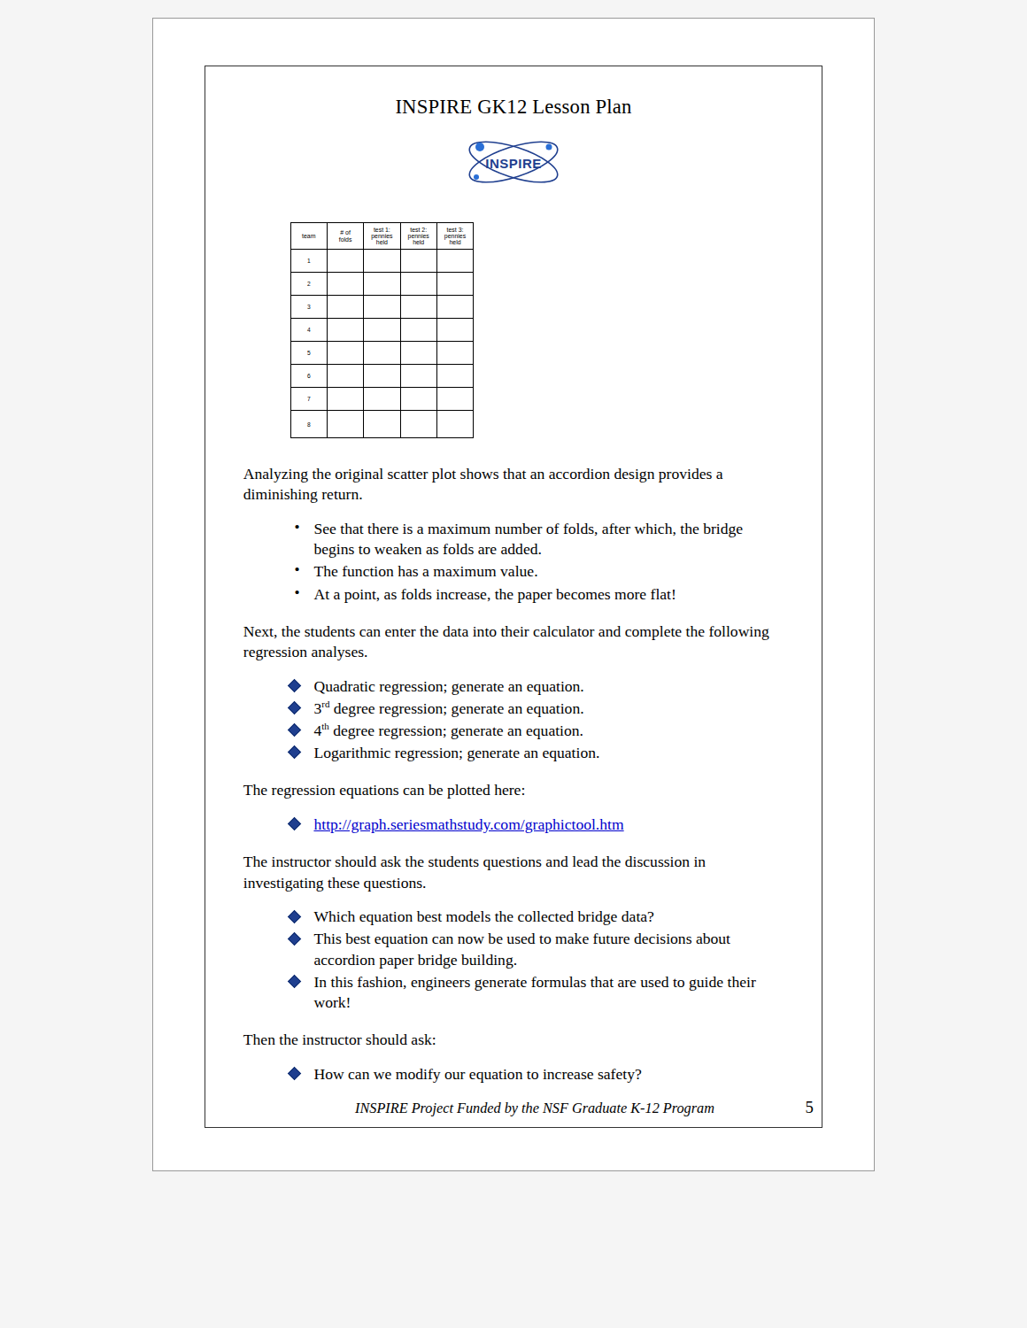INSPIRE GK12 Lesson Plan
INSPIRE
| team | # of folds | test 1: pennies held | test 2: pennies held | test 3: pennies held |
| --- | --- | --- | --- | --- |
| 1 | | | | |
| 2 | | | | |
| 3 | | | | |
| 4 | | | | |
| 5 | | | | |
| 6 | | | | |
| 7 | | | | |
| 8 | | | | |
Analyzing the original scatter plot shows that an accordion design provides a diminishing return.
See that there is a maximum number of folds, after which, the bridge begins to weaken as folds are added.
The function has a maximum value.
At a point, as folds increase, the paper becomes more flat!
Next, the students can enter the data into their calculator and complete the following regression analyses.
Quadratic regression; generate an equation.
3rd degree regression; generate an equation.
4th degree regression; generate an equation.
Logarithmic regression; generate an equation.
The regression equations can be plotted here:
http://graph.seriesmathstudy.com/graphictool.htm
The instructor should ask the students questions and lead the discussion in investigating these questions.
Which equation best models the collected bridge data?
This best equation can now be used to make future decisions about accordion paper bridge building.
In this fashion, engineers generate formulas that are used to guide their work!
Then the instructor should ask:
How can we modify our equation to increase safety?
INSPIRE Project Funded by the NSF Graduate K-12 Program
5